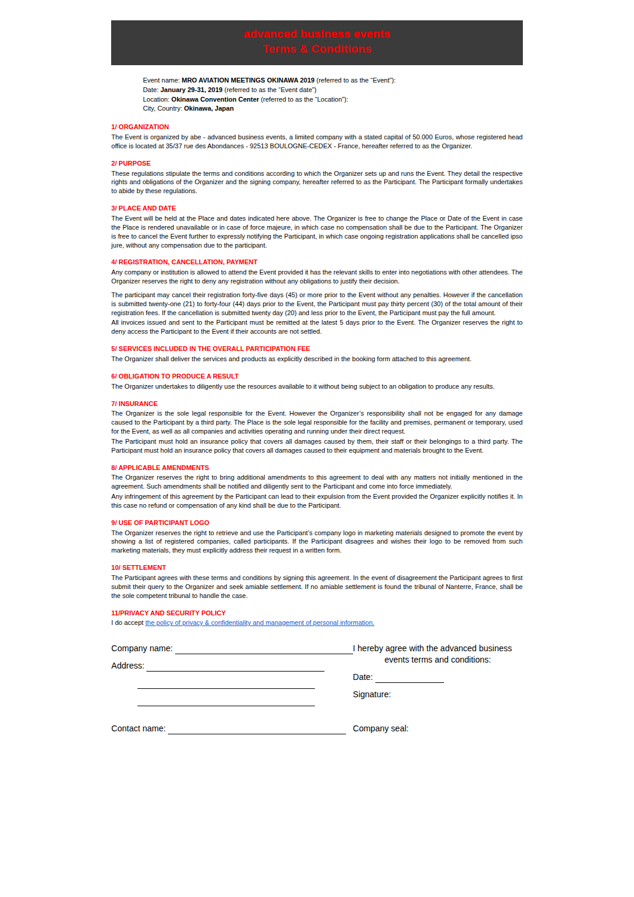advanced business events
Terms & Conditions
Event name: MRO AVIATION MEETINGS OKINAWA 2019 (referred to as the “Event”):
Date: January 29-31, 2019 (referred to as the “Event date”)
Location: Okinawa Convention Center (referred to as the “Location”):
City, Country: Okinawa, Japan
1/ ORGANIZATION
The Event is organized by abe - advanced business events, a limited company with a stated capital of 50.000 Euros, whose registered head office is located at 35/37 rue des Abondances - 92513 BOULOGNE-CEDEX - France, hereafter referred to as the Organizer.
2/ PURPOSE
These regulations stipulate the terms and conditions according to which the Organizer sets up and runs the Event. They detail the respective rights and obligations of the Organizer and the signing company, hereafter referred to as the Participant. The Participant formally undertakes to abide by these regulations.
3/ PLACE AND DATE
The Event will be held at the Place and dates indicated here above. The Organizer is free to change the Place or Date of the Event in case the Place is rendered unavailable or in case of force majeure, in which case no compensation shall be due to the Participant. The Organizer is free to cancel the Event further to expressly notifying the Participant, in which case ongoing registration applications shall be cancelled ipso jure, without any compensation due to the participant.
4/ REGISTRATION, CANCELLATION, PAYMENT
Any company or institution is allowed to attend the Event provided it has the relevant skills to enter into negotiations with other attendees. The Organizer reserves the right to deny any registration without any obligations to justify their decision.
The participant may cancel their registration forty-five days (45) or more prior to the Event without any penalties. However if the cancellation is submitted twenty-one (21) to forty-four (44) days prior to the Event, the Participant must pay thirty percent (30) of the total amount of their registration fees. If the cancellation is submitted twenty day (20) and less prior to the Event, the Participant must pay the full amount.
All invoices issued and sent to the Participant must be remitted at the latest 5 days prior to the Event. The Organizer reserves the right to deny access the Participant to the Event if their accounts are not settled.
5/ SERVICES INCLUDED IN THE OVERALL PARTICIPATION FEE
The Organizer shall deliver the services and products as explicitly described in the booking form attached to this agreement.
6/ OBLIGATION TO PRODUCE A RESULT
The Organizer undertakes to diligently use the resources available to it without being subject to an obligation to produce any results.
7/ INSURANCE
The Organizer is the sole legal responsible for the Event. However the Organizer’s responsibility shall not be engaged for any damage caused to the Participant by a third party. The Place is the sole legal responsible for the facility and premises, permanent or temporary, used for the Event, as well as all companies and activities operating and running under their direct request.
The Participant must hold an insurance policy that covers all damages caused by them, their staff or their belongings to a third party. The Participant must hold an insurance policy that covers all damages caused to their equipment and materials brought to the Event.
8/ APPLICABLE AMENDMENTS
The Organizer reserves the right to bring additional amendments to this agreement to deal with any matters not initially mentioned in the agreement. Such amendments shall be notified and diligently sent to the Participant and come into force immediately.
Any infringement of this agreement by the Participant can lead to their expulsion from the Event provided the Organizer explicitly notifies it. In this case no refund or compensation of any kind shall be due to the Participant.
9/ USE OF PARTICIPANT LOGO
The Organizer reserves the right to retrieve and use the Participant’s company logo in marketing materials designed to promote the event by showing a list of registered companies, called participants. If the Participant disagrees and wishes their logo to be removed from such marketing materials, they must explicitly address their request in a written form.
10/ SETTLEMENT
The Participant agrees with these terms and conditions by signing this agreement. In the event of disagreement the Participant agrees to first submit their query to the Organizer and seek amiable settlement. If no amiable settlement is found the tribunal of Nanterre, France, shall be the sole competent tribunal to handle the case.
11/PRIVACY AND SECURITY POLICY
I do accept the policy of privacy & confidentiality and management of personal information.
| Company name: Address: Contact name: | I hereby agree with the advanced business events terms and conditions: Date: Signature: Company seal: |